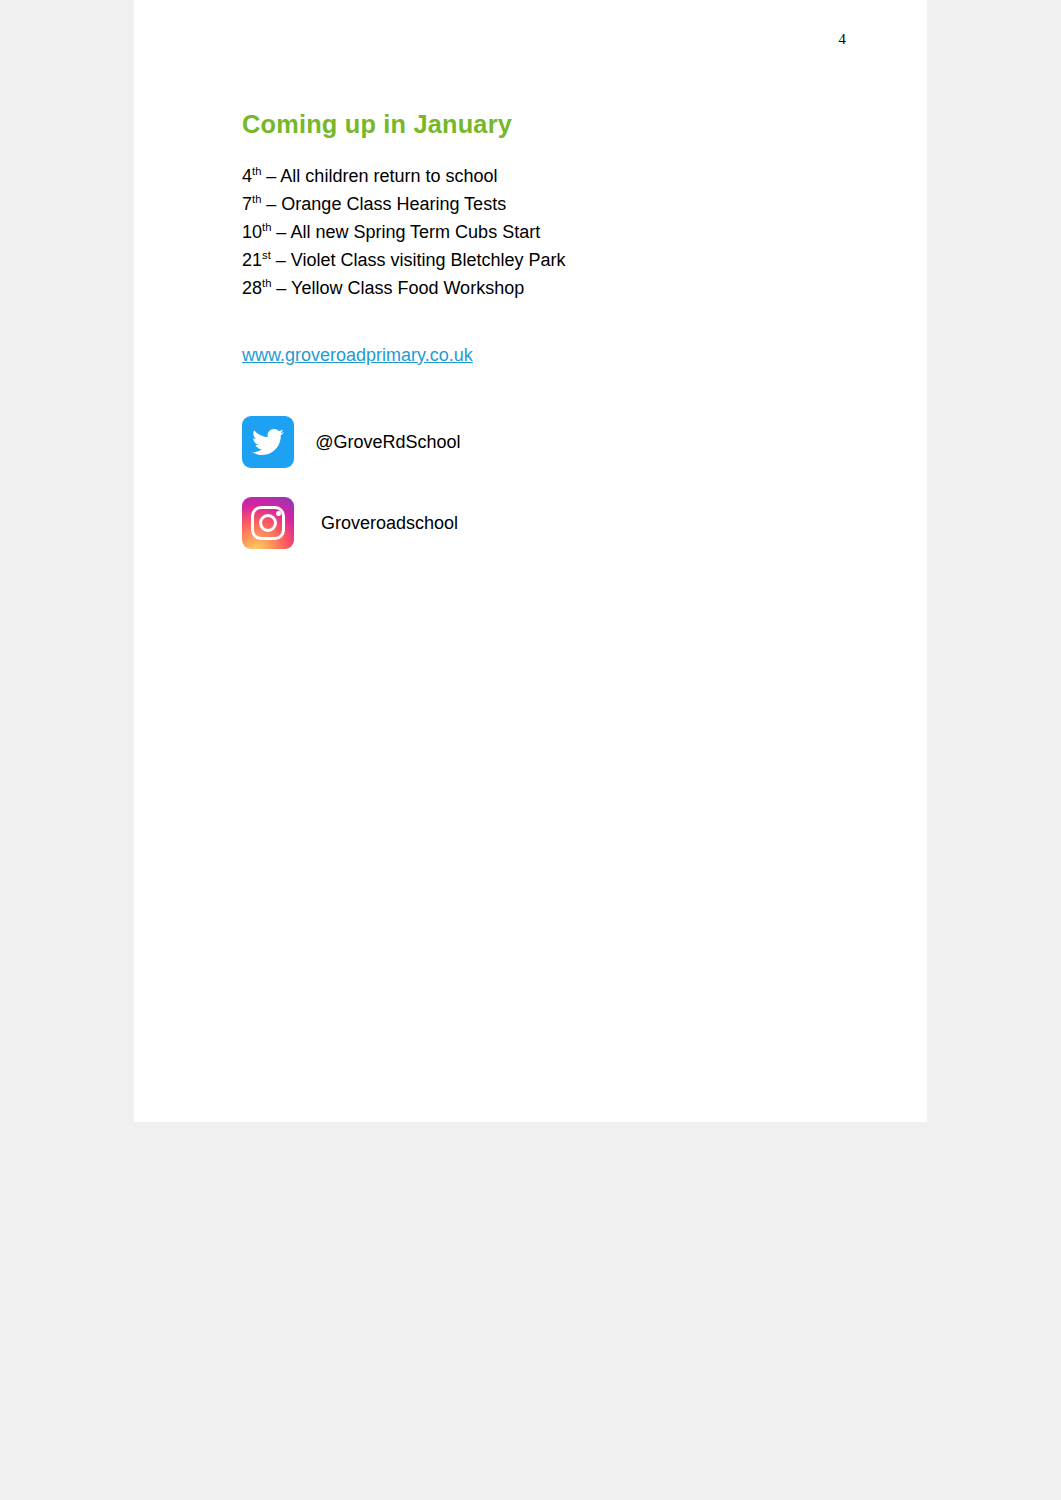4
Coming up in January
4th – All children return to school
7th – Orange Class Hearing Tests
10th – All new Spring Term Cubs Start
21st – Violet Class visiting Bletchley Park
28th – Yellow Class Food Workshop
www.groveroadprimary.co.uk
@GroveRdSchool
Groveroadschool